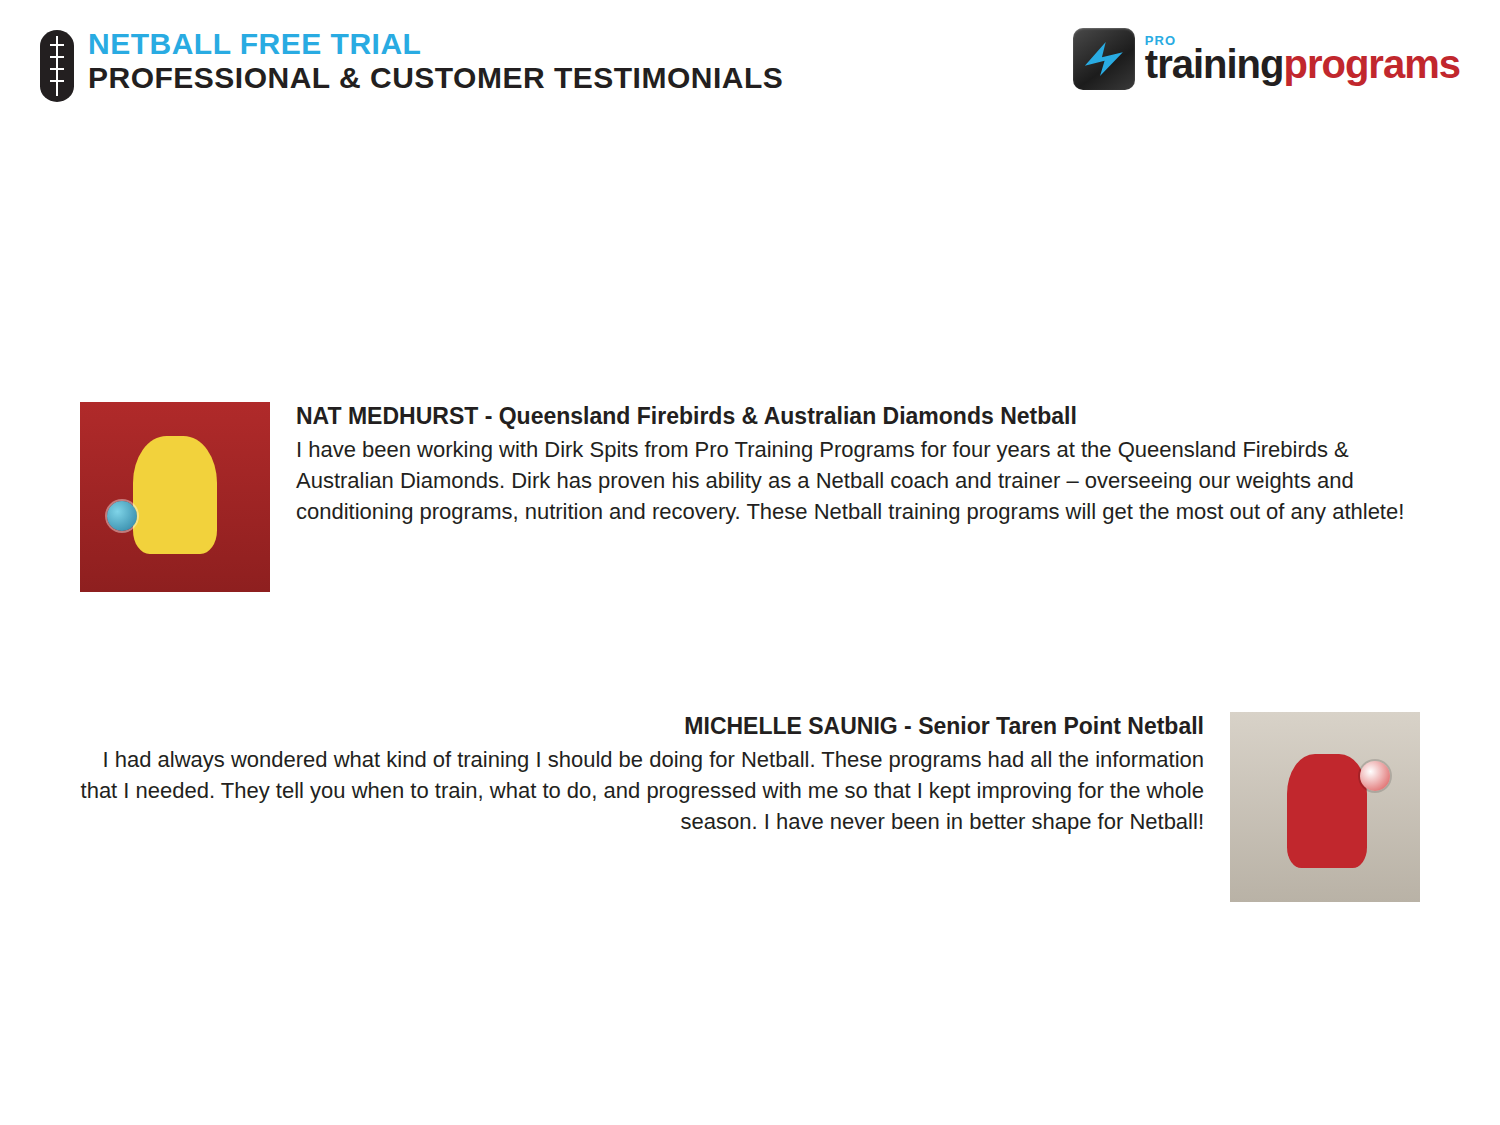Netball Free Trial
Professional & Customer Testimonials
PRO training programs
NAT MEDHURST - Queensland Firebirds & Australian Diamonds Netball
I have been working with Dirk Spits from Pro Training Programs for four years at the Queensland Firebirds & Australian Diamonds. Dirk has proven his ability as a Netball coach and trainer – overseeing our weights and conditioning programs, nutrition and recovery. These Netball training programs will get the most out of any athlete!
MICHELLE SAUNIG - Senior Taren Point Netball
I had always wondered what kind of training I should be doing for Netball. These programs had all the information that I needed. They tell you when to train, what to do, and progressed with me so that I kept improving for the whole season. I have never been in better shape for Netball!